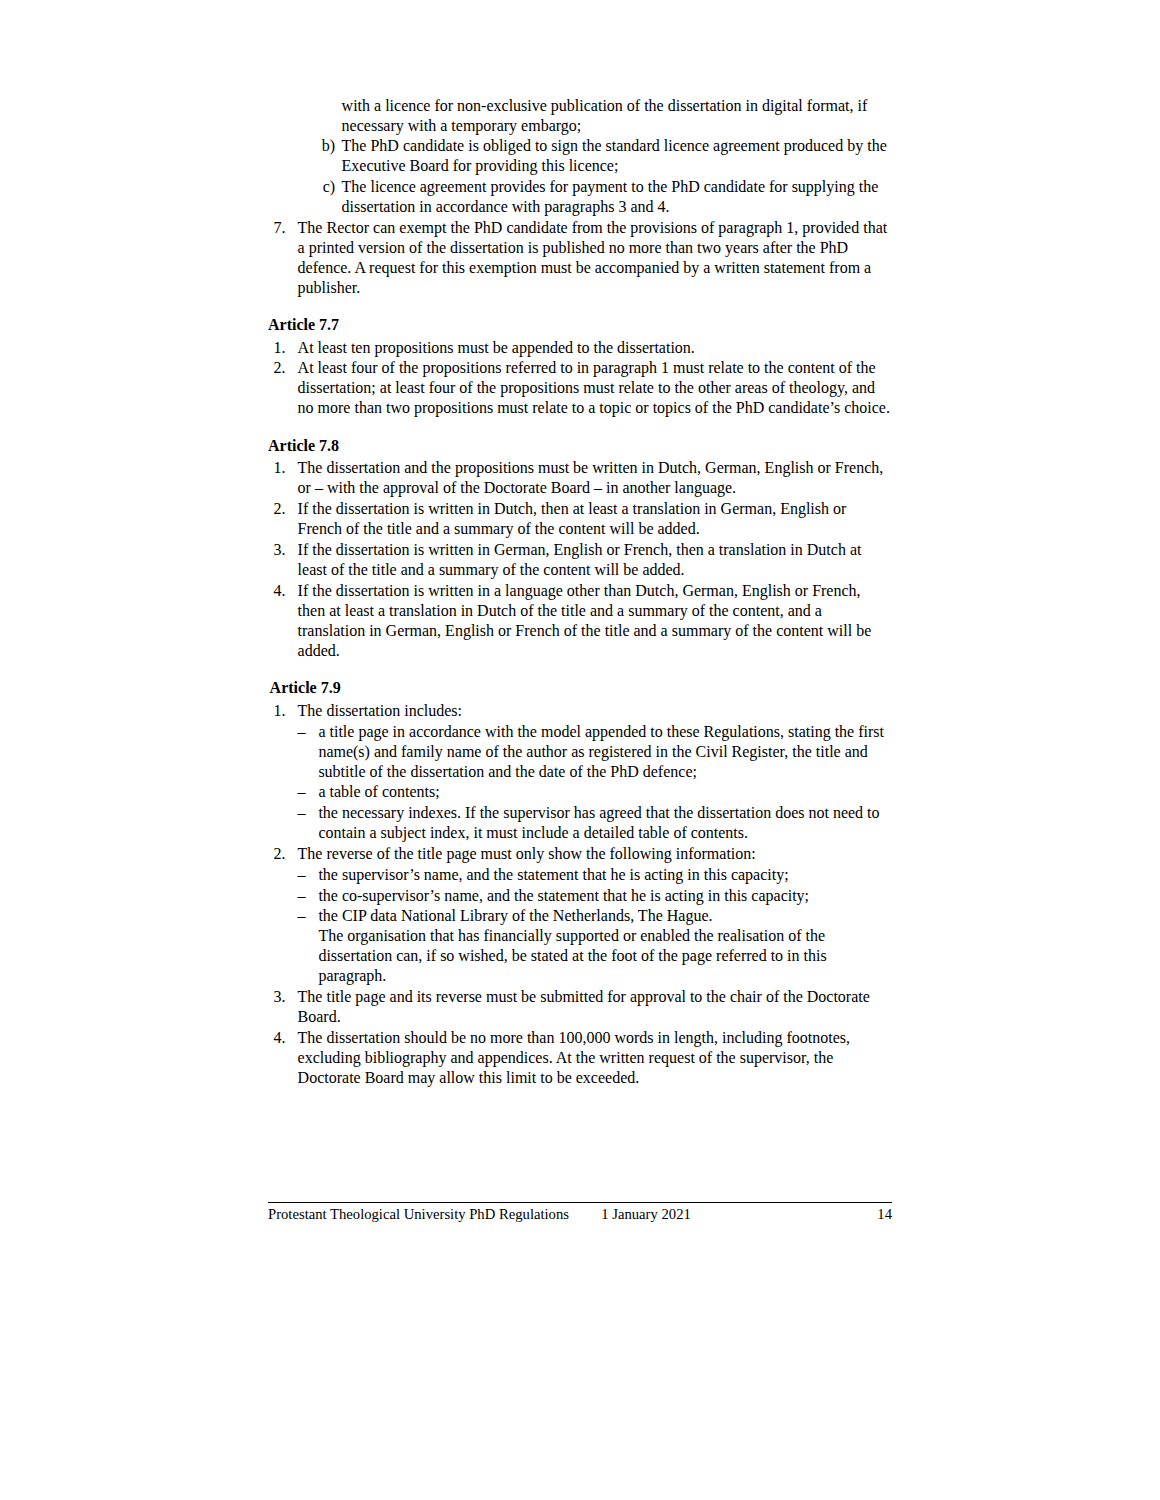with a licence for non-exclusive publication of the dissertation in digital format, if necessary with a temporary embargo;
b) The PhD candidate is obliged to sign the standard licence agreement produced by the Executive Board for providing this licence;
c) The licence agreement provides for payment to the PhD candidate for supplying the dissertation in accordance with paragraphs 3 and 4.
7. The Rector can exempt the PhD candidate from the provisions of paragraph 1, provided that a printed version of the dissertation is published no more than two years after the PhD defence. A request for this exemption must be accompanied by a written statement from a publisher.
Article 7.7
1. At least ten propositions must be appended to the dissertation.
2. At least four of the propositions referred to in paragraph 1 must relate to the content of the dissertation; at least four of the propositions must relate to the other areas of theology, and no more than two propositions must relate to a topic or topics of the PhD candidate’s choice.
Article 7.8
1. The dissertation and the propositions must be written in Dutch, German, English or French, or – with the approval of the Doctorate Board – in another language.
2. If the dissertation is written in Dutch, then at least a translation in German, English or French of the title and a summary of the content will be added.
3. If the dissertation is written in German, English or French, then a translation in Dutch at least of the title and a summary of the content will be added.
4. If the dissertation is written in a language other than Dutch, German, English or French, then at least a translation in Dutch of the title and a summary of the content, and a translation in German, English or French of the title and a summary of the content will be added.
Article 7.9
1. The dissertation includes:
–a title page in accordance with the model appended to these Regulations, stating the first name(s) and family name of the author as registered in the Civil Register, the title and subtitle of the dissertation and the date of the PhD defence;
–a table of contents;
–the necessary indexes. If the supervisor has agreed that the dissertation does not need to contain a subject index, it must include a detailed table of contents.
2. The reverse of the title page must only show the following information:
–the supervisor’s name, and the statement that he is acting in this capacity;
–the co-supervisor’s name, and the statement that he is acting in this capacity;
–the CIP data National Library of the Netherlands, The Hague.
The organisation that has financially supported or enabled the realisation of the dissertation can, if so wished, be stated at the foot of the page referred to in this paragraph.
3. The title page and its reverse must be submitted for approval to the chair of the Doctorate Board.
4. The dissertation should be no more than 100,000 words in length, including footnotes, excluding bibliography and appendices. At the written request of the supervisor, the Doctorate Board may allow this limit to be exceeded.
Protestant Theological University PhD Regulations 1 January 2021 14